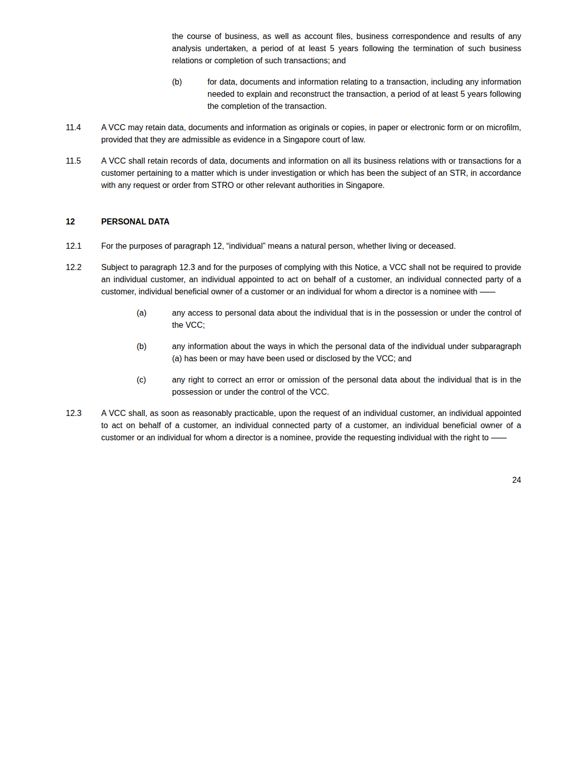the course of business, as well as account files, business correspondence and results of any analysis undertaken, a period of at least 5 years following the termination of such business relations or completion of such transactions; and
(b)
for data, documents and information relating to a transaction, including any information needed to explain and reconstruct the transaction, a period of at least 5 years following the completion of the transaction.
11.4
A VCC may retain data, documents and information as originals or copies, in paper or electronic form or on microfilm, provided that they are admissible as evidence in a Singapore court of law.
11.5
A VCC shall retain records of data, documents and information on all its business relations with or transactions for a customer pertaining to a matter which is under investigation or which has been the subject of an STR, in accordance with any request or order from STRO or other relevant authorities in Singapore.
12 PERSONAL DATA
12.1
For the purposes of paragraph 12, “individual” means a natural person, whether living or deceased.
12.2
Subject to paragraph 12.3 and for the purposes of complying with this Notice, a VCC shall not be required to provide an individual customer, an individual appointed to act on behalf of a customer, an individual connected party of a customer, individual beneficial owner of a customer or an individual for whom a director is a nominee with ——
(a)
any access to personal data about the individual that is in the possession or under the control of the VCC;
(b)
any information about the ways in which the personal data of the individual under subparagraph (a) has been or may have been used or disclosed by the VCC; and
(c)
any right to correct an error or omission of the personal data about the individual that is in the possession or under the control of the VCC.
12.3
A VCC shall, as soon as reasonably practicable, upon the request of an individual customer, an individual appointed to act on behalf of a customer, an individual connected party of a customer, an individual beneficial owner of a customer or an individual for whom a director is a nominee, provide the requesting individual with the right to ——
24